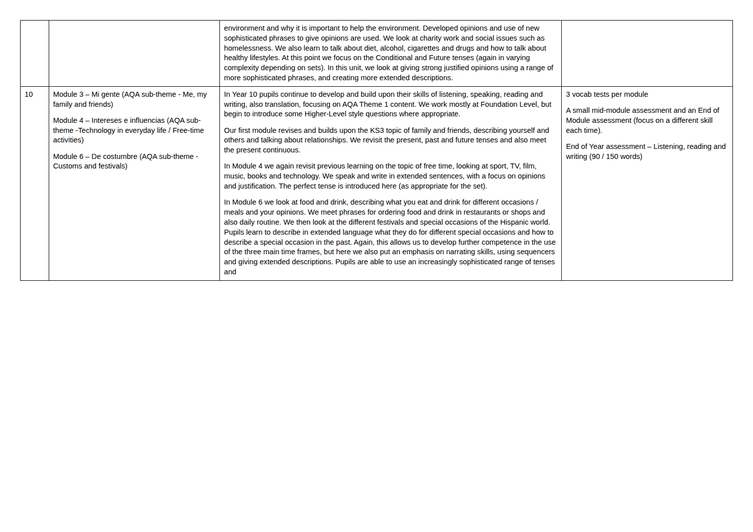| | | environment and why it is important to help the environment. Developed opinions and use of new sophisticated phrases to give opinions are used. We look at charity work and social issues such as homelessness. We also learn to talk about diet, alcohol, cigarettes and drugs and how to talk about healthy lifestyles. At this point we focus on the Conditional and Future tenses (again in varying complexity depending on sets). In this unit, we look at giving strong justified opinions using a range of more sophisticated phrases, and creating more extended descriptions. | |
| 10 | Module 3 – Mi gente (AQA sub-theme - Me, my family and friends) Module 4 – Intereses e influencias (AQA sub-theme -Technology in everyday life / Free-time activities) Module 6 – De costumbre (AQA sub-theme - Customs and festivals) | In Year 10 pupils continue to develop and build upon their skills of listening, speaking, reading and writing, also translation, focusing on AQA Theme 1 content. We work mostly at Foundation Level, but begin to introduce some Higher-Level style questions where appropriate. Our first module revises and builds upon the KS3 topic of family and friends, describing yourself and others and talking about relationships. We revisit the present, past and future tenses and also meet the present continuous. In Module 4 we again revisit previous learning on the topic of free time, looking at sport, TV, film, music, books and technology. We speak and write in extended sentences, with a focus on opinions and justification. The perfect tense is introduced here (as appropriate for the set). In Module 6 we look at food and drink, describing what you eat and drink for different occasions / meals and your opinions. We meet phrases for ordering food and drink in restaurants or shops and also daily routine. We then look at the different festivals and special occasions of the Hispanic world. Pupils learn to describe in extended language what they do for different special occasions and how to describe a special occasion in the past. Again, this allows us to develop further competence in the use of the three main time frames, but here we also put an emphasis on narrating skills, using sequencers and giving extended descriptions. Pupils are able to use an increasingly sophisticated range of tenses and | 3 vocab tests per module A small mid-module assessment and an End of Module assessment (focus on a different skill each time). End of Year assessment – Listening, reading and writing (90 / 150 words) |